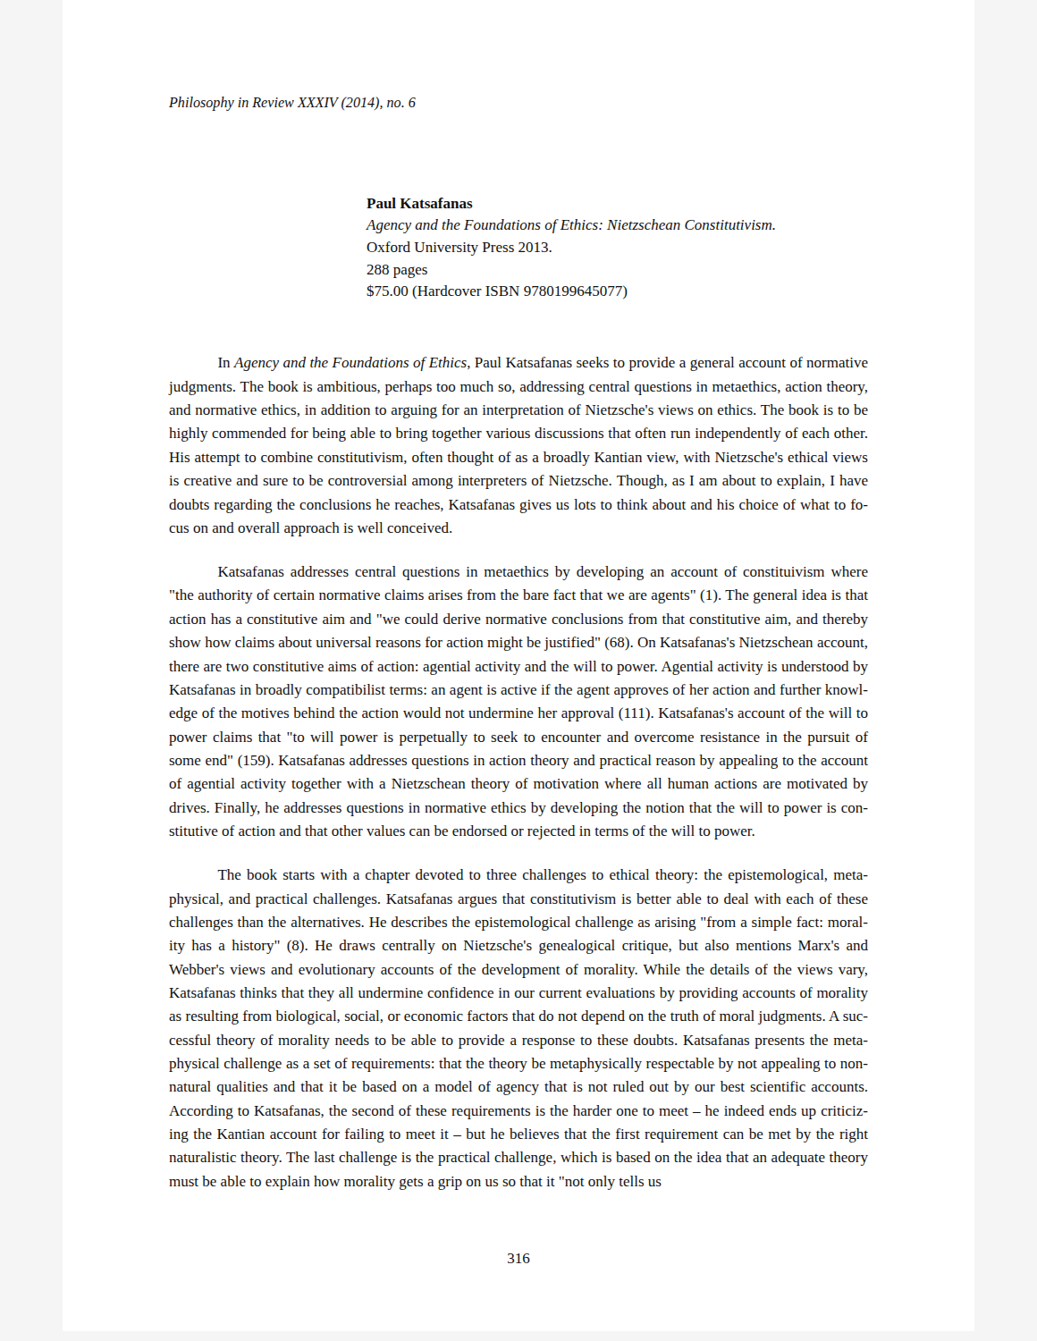Philosophy in Review XXXIV (2014), no. 6
Paul Katsafanas
Agency and the Foundations of Ethics: Nietzschean Constitutivism.
Oxford University Press 2013.
288 pages
$75.00 (Hardcover ISBN 9780199645077)
In Agency and the Foundations of Ethics, Paul Katsafanas seeks to provide a general account of normative judgments. The book is ambitious, perhaps too much so, addressing central questions in metaethics, action theory, and normative ethics, in addition to arguing for an interpretation of Nietzsche's views on ethics. The book is to be highly commended for being able to bring together various discussions that often run independently of each other. His attempt to combine constitutivism, often thought of as a broadly Kantian view, with Nietzsche's ethical views is creative and sure to be controversial among interpreters of Nietzsche. Though, as I am about to explain, I have doubts regarding the conclusions he reaches, Katsafanas gives us lots to think about and his choice of what to focus on and overall approach is well conceived.
Katsafanas addresses central questions in metaethics by developing an account of constituivism where "the authority of certain normative claims arises from the bare fact that we are agents" (1). The general idea is that action has a constitutive aim and "we could derive normative conclusions from that constitutive aim, and thereby show how claims about universal reasons for action might be justified" (68). On Katsafanas's Nietzschean account, there are two constitutive aims of action: agential activity and the will to power. Agential activity is understood by Katsafanas in broadly compatibilist terms: an agent is active if the agent approves of her action and further knowledge of the motives behind the action would not undermine her approval (111). Katsafanas's account of the will to power claims that "to will power is perpetually to seek to encounter and overcome resistance in the pursuit of some end" (159). Katsafanas addresses questions in action theory and practical reason by appealing to the account of agential activity together with a Nietzschean theory of motivation where all human actions are motivated by drives. Finally, he addresses questions in normative ethics by developing the notion that the will to power is constitutive of action and that other values can be endorsed or rejected in terms of the will to power.
The book starts with a chapter devoted to three challenges to ethical theory: the epistemological, metaphysical, and practical challenges. Katsafanas argues that constitutivism is better able to deal with each of these challenges than the alternatives. He describes the epistemological challenge as arising "from a simple fact: morality has a history" (8). He draws centrally on Nietzsche's genealogical critique, but also mentions Marx's and Webber's views and evolutionary accounts of the development of morality. While the details of the views vary, Katsafanas thinks that they all undermine confidence in our current evaluations by providing accounts of morality as resulting from biological, social, or economic factors that do not depend on the truth of moral judgments. A successful theory of morality needs to be able to provide a response to these doubts. Katsafanas presents the metaphysical challenge as a set of requirements: that the theory be metaphysically respectable by not appealing to non-natural qualities and that it be based on a model of agency that is not ruled out by our best scientific accounts. According to Katsafanas, the second of these requirements is the harder one to meet – he indeed ends up criticizing the Kantian account for failing to meet it – but he believes that the first requirement can be met by the right naturalistic theory. The last challenge is the practical challenge, which is based on the idea that an adequate theory must be able to explain how morality gets a grip on us so that it "not only tells us
316